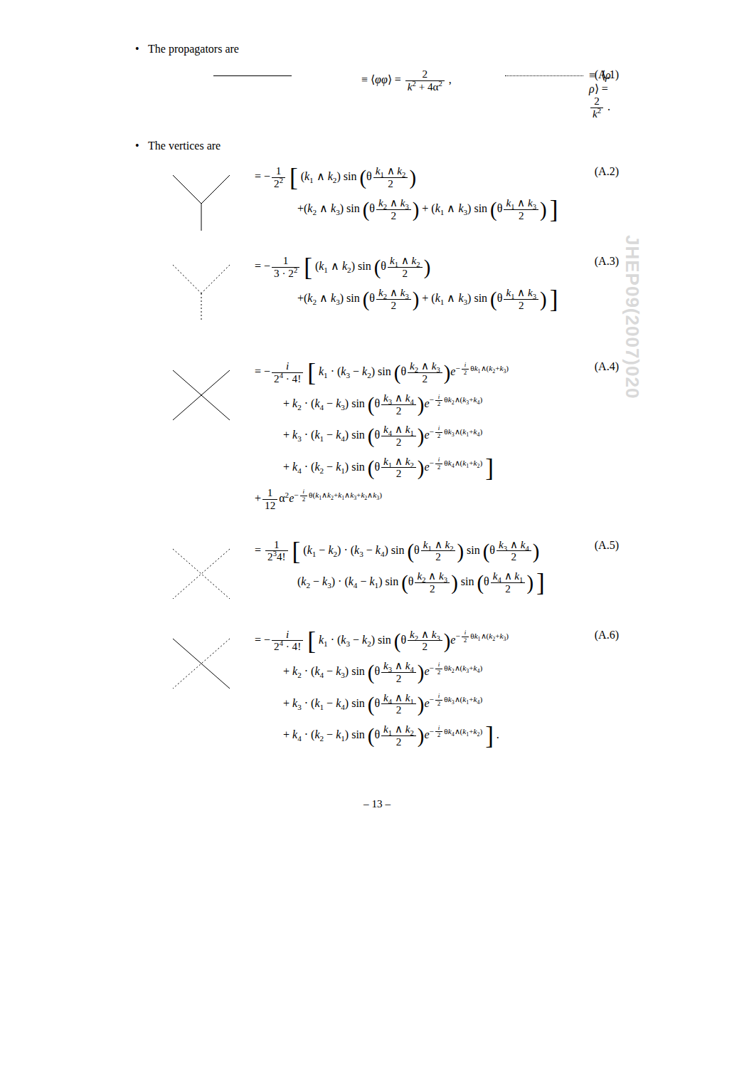JHEP09(2007)020
The propagators are
≡ ⟨φφ⟩ = 2 k2 + 4α2 ,
≡ ⟨ρ ρ⟩ = 2 k2 . (A.1)
The vertices are
= −122 [ (k1 ∧ k2) sin (θk1 ∧ k22) (A.2)
+(k2 ∧ k3) sin (θk2 ∧ k32) + (k1 ∧ k3) sin (θk1 ∧ k32) ]
= −13 · 22 [ (k1 ∧ k2) sin (θk1 ∧ k22) (A.3)
+(k2 ∧ k3) sin (θk2 ∧ k32) + (k1 ∧ k3) sin (θk1 ∧ k32) ]
= −i 24 · 4! [ k1 · (k3 − k2) sin (θk2 ∧ k32) e−i 2θk1∧(k2+k3) (A.4)
+ k2 · (k4 − k3) sin (θk3 ∧ k42) e−i 2θk2∧(k3+k4)
+ k3 · (k1 − k4) sin (θk4 ∧ k12) e−i 2θk3∧(k1+k4)
+ k4 · (k2 − k1) sin (θk1 ∧ k22) e−i 2θk4∧(k1+k2) ]
+112α2e−i 2θ(k1∧k2+k1∧k3+k2∧k3)
= 1234! [ (k1 − k2) · (k3 − k4) sin (θk1 ∧ k22) sin (θk3 ∧ k42) (A.5)
(k2 − k3) · (k4 − k1) sin (θk2 ∧ k32) sin (θk4 ∧ k12) ]
= −i 24 · 4! [ k1 · (k3 − k2) sin (θk2 ∧ k32) e−i 2θk1∧(k2+k3) (A.6)
+ k2 · (k4 − k3) sin (θk3 ∧ k42) e−i 2θk2∧(k3+k4)
+ k3 · (k1 − k4) sin (θk4 ∧ k12) e−i 2θk3∧(k1+k4)
+ k4 · (k2 − k1) sin (θk1 ∧ k22) e−i 2θk4∧(k1+k2) ] .
– 13 –